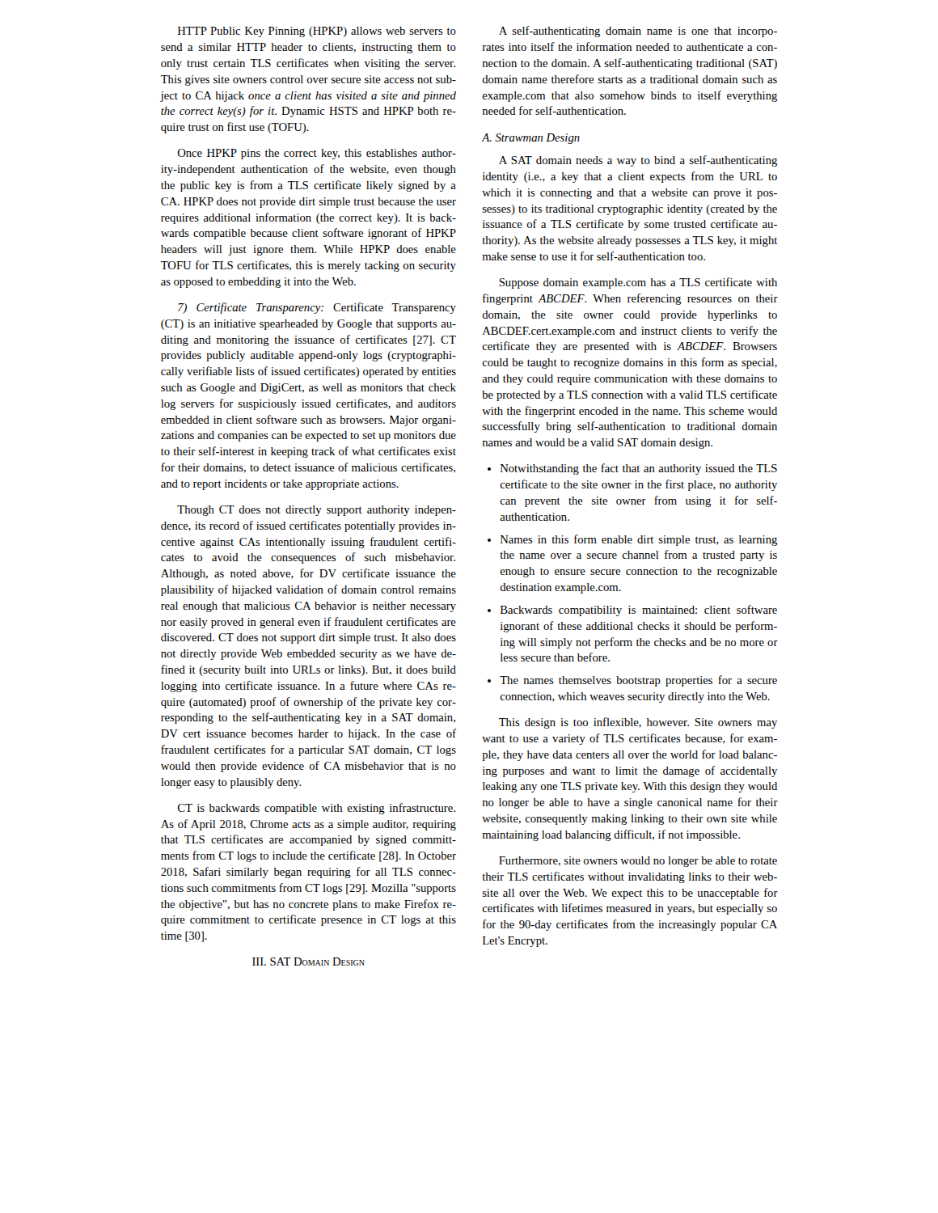HTTP Public Key Pinning (HPKP) allows web servers to send a similar HTTP header to clients, instructing them to only trust certain TLS certificates when visiting the server. This gives site owners control over secure site access not subject to CA hijack once a client has visited a site and pinned the correct key(s) for it. Dynamic HSTS and HPKP both require trust on first use (TOFU).
Once HPKP pins the correct key, this establishes authority-independent authentication of the website, even though the public key is from a TLS certificate likely signed by a CA. HPKP does not provide dirt simple trust because the user requires additional information (the correct key). It is backwards compatible because client software ignorant of HPKP headers will just ignore them. While HPKP does enable TOFU for TLS certificates, this is merely tacking on security as opposed to embedding it into the Web.
7) Certificate Transparency: Certificate Transparency (CT) is an initiative spearheaded by Google that supports auditing and monitoring the issuance of certificates [27]. CT provides publicly auditable append-only logs (cryptographically verifiable lists of issued certificates) operated by entities such as Google and DigiCert, as well as monitors that check log servers for suspiciously issued certificates, and auditors embedded in client software such as browsers. Major organizations and companies can be expected to set up monitors due to their self-interest in keeping track of what certificates exist for their domains, to detect issuance of malicious certificates, and to report incidents or take appropriate actions.
Though CT does not directly support authority independence, its record of issued certificates potentially provides incentive against CAs intentionally issuing fraudulent certificates to avoid the consequences of such misbehavior. Although, as noted above, for DV certificate issuance the plausibility of hijacked validation of domain control remains real enough that malicious CA behavior is neither necessary nor easily proved in general even if fraudulent certificates are discovered. CT does not support dirt simple trust. It also does not directly provide Web embedded security as we have defined it (security built into URLs or links). But, it does build logging into certificate issuance. In a future where CAs require (automated) proof of ownership of the private key corresponding to the self-authenticating key in a SAT domain, DV cert issuance becomes harder to hijack. In the case of fraudulent certificates for a particular SAT domain, CT logs would then provide evidence of CA misbehavior that is no longer easy to plausibly deny.
CT is backwards compatible with existing infrastructure. As of April 2018, Chrome acts as a simple auditor, requiring that TLS certificates are accompanied by signed committments from CT logs to include the certificate [28]. In October 2018, Safari similarly began requiring for all TLS connections such commitments from CT logs [29]. Mozilla "supports the objective", but has no concrete plans to make Firefox require commitment to certificate presence in CT logs at this time [30].
III. SAT Domain Design
A self-authenticating domain name is one that incorporates into itself the information needed to authenticate a connection to the domain. A self-authenticating traditional (SAT) domain name therefore starts as a traditional domain such as example.com that also somehow binds to itself everything needed for self-authentication.
A. Strawman Design
A SAT domain needs a way to bind a self-authenticating identity (i.e., a key that a client expects from the URL to which it is connecting and that a website can prove it possesses) to its traditional cryptographic identity (created by the issuance of a TLS certificate by some trusted certificate authority). As the website already possesses a TLS key, it might make sense to use it for self-authentication too.
Suppose domain example.com has a TLS certificate with fingerprint ABCDEF. When referencing resources on their domain, the site owner could provide hyperlinks to ABCDEF.cert.example.com and instruct clients to verify the certificate they are presented with is ABCDEF. Browsers could be taught to recognize domains in this form as special, and they could require communication with these domains to be protected by a TLS connection with a valid TLS certificate with the fingerprint encoded in the name. This scheme would successfully bring self-authentication to traditional domain names and would be a valid SAT domain design.
Notwithstanding the fact that an authority issued the TLS certificate to the site owner in the first place, no authority can prevent the site owner from using it for self-authentication.
Names in this form enable dirt simple trust, as learning the name over a secure channel from a trusted party is enough to ensure secure connection to the recognizable destination example.com.
Backwards compatibility is maintained: client software ignorant of these additional checks it should be performing will simply not perform the checks and be no more or less secure than before.
The names themselves bootstrap properties for a secure connection, which weaves security directly into the Web.
This design is too inflexible, however. Site owners may want to use a variety of TLS certificates because, for example, they have data centers all over the world for load balancing purposes and want to limit the damage of accidentally leaking any one TLS private key. With this design they would no longer be able to have a single canonical name for their website, consequently making linking to their own site while maintaining load balancing difficult, if not impossible.
Furthermore, site owners would no longer be able to rotate their TLS certificates without invalidating links to their website all over the Web. We expect this to be unacceptable for certificates with lifetimes measured in years, but especially so for the 90-day certificates from the increasingly popular CA Let's Encrypt.